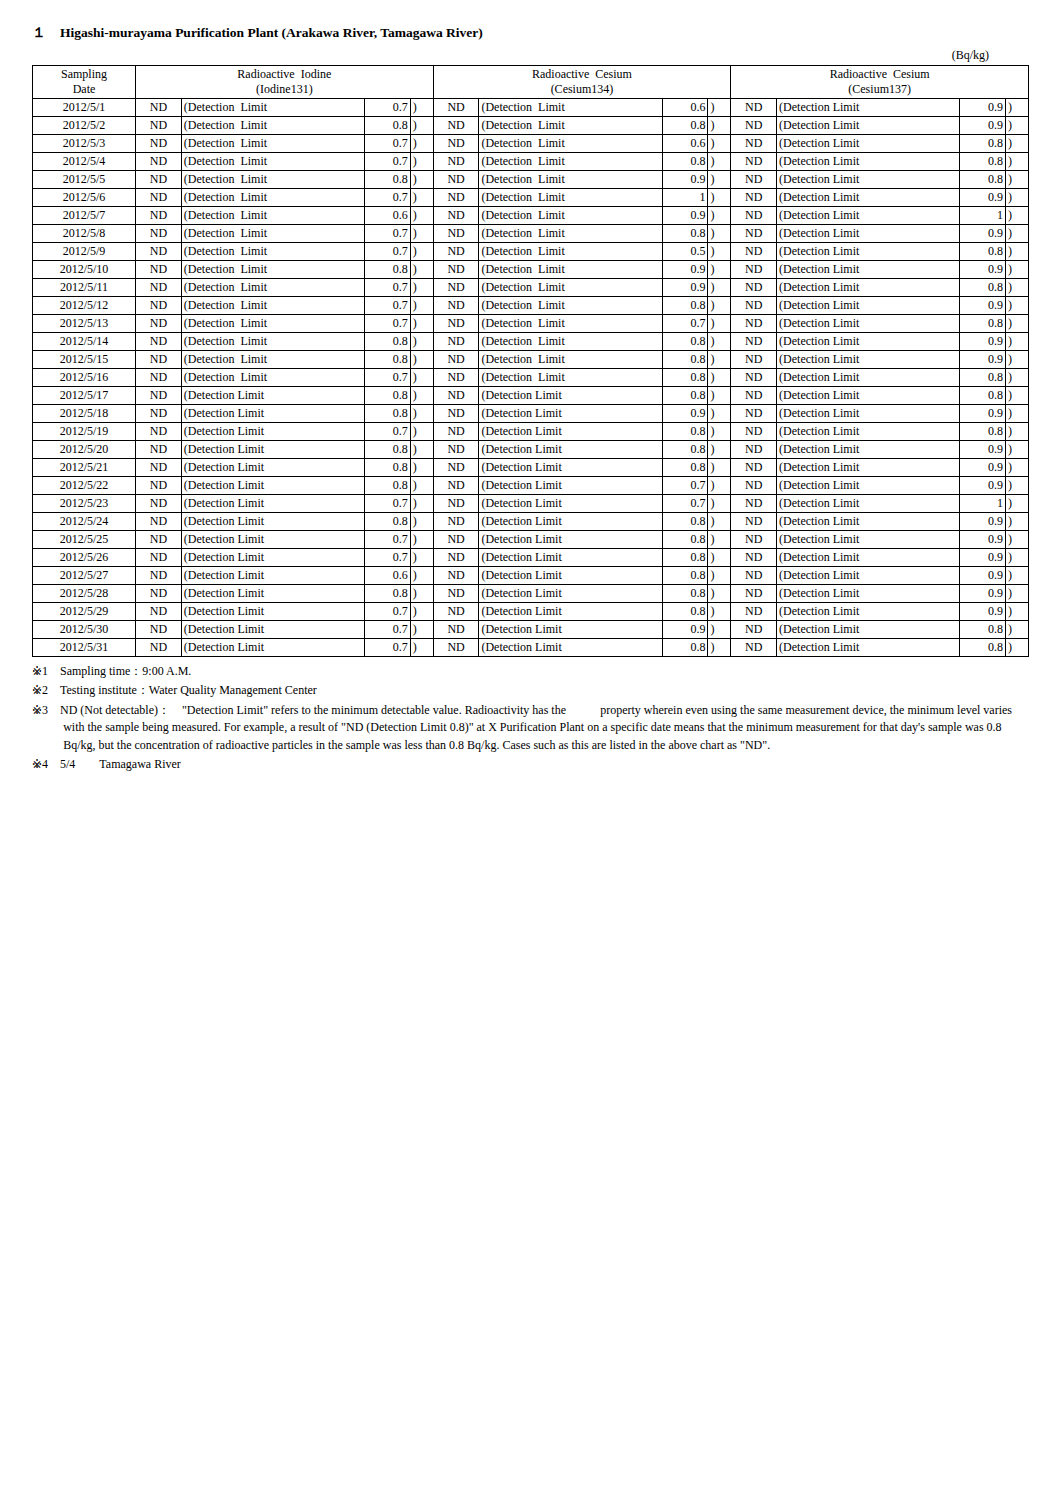１　Higashi-murayama Purification Plant (Arakawa River, Tamagawa River)
(Bq/kg)
| Sampling Date | Radioactive Iodine (Iodine131) | Radioactive Cesium (Cesium134) | Radioactive Cesium (Cesium137) |
| --- | --- | --- | --- |
| 2012/5/1 | ND | (Detection Limit | 0.7 | ) | ND | (Detection Limit | 0.6 | ) | ND | (Detection Limit | 0.9 | ) |
| 2012/5/2 | ND | (Detection Limit | 0.8 | ) | ND | (Detection Limit | 0.8 | ) | ND | (Detection Limit | 0.9 | ) |
| 2012/5/3 | ND | (Detection Limit | 0.7 | ) | ND | (Detection Limit | 0.6 | ) | ND | (Detection Limit | 0.8 | ) |
| 2012/5/4 | ND | (Detection Limit | 0.7 | ) | ND | (Detection Limit | 0.8 | ) | ND | (Detection Limit | 0.8 | ) |
| 2012/5/5 | ND | (Detection Limit | 0.8 | ) | ND | (Detection Limit | 0.9 | ) | ND | (Detection Limit | 0.8 | ) |
| 2012/5/6 | ND | (Detection Limit | 0.7 | ) | ND | (Detection Limit | 1 | ) | ND | (Detection Limit | 0.9 | ) |
| 2012/5/7 | ND | (Detection Limit | 0.6 | ) | ND | (Detection Limit | 0.9 | ) | ND | (Detection Limit | 1 | ) |
| 2012/5/8 | ND | (Detection Limit | 0.7 | ) | ND | (Detection Limit | 0.8 | ) | ND | (Detection Limit | 0.9 | ) |
| 2012/5/9 | ND | (Detection Limit | 0.7 | ) | ND | (Detection Limit | 0.5 | ) | ND | (Detection Limit | 0.8 | ) |
| 2012/5/10 | ND | (Detection Limit | 0.8 | ) | ND | (Detection Limit | 0.9 | ) | ND | (Detection Limit | 0.9 | ) |
| 2012/5/11 | ND | (Detection Limit | 0.7 | ) | ND | (Detection Limit | 0.9 | ) | ND | (Detection Limit | 0.8 | ) |
| 2012/5/12 | ND | (Detection Limit | 0.7 | ) | ND | (Detection Limit | 0.8 | ) | ND | (Detection Limit | 0.9 | ) |
| 2012/5/13 | ND | (Detection Limit | 0.7 | ) | ND | (Detection Limit | 0.7 | ) | ND | (Detection Limit | 0.8 | ) |
| 2012/5/14 | ND | (Detection Limit | 0.8 | ) | ND | (Detection Limit | 0.8 | ) | ND | (Detection Limit | 0.9 | ) |
| 2012/5/15 | ND | (Detection Limit | 0.8 | ) | ND | (Detection Limit | 0.8 | ) | ND | (Detection Limit | 0.9 | ) |
| 2012/5/16 | ND | (Detection Limit | 0.7 | ) | ND | (Detection Limit | 0.8 | ) | ND | (Detection Limit | 0.8 | ) |
| 2012/5/17 | ND | (Detection Limit | 0.8 | ) | ND | (Detection Limit | 0.8 | ) | ND | (Detection Limit | 0.8 | ) |
| 2012/5/18 | ND | (Detection Limit | 0.8 | ) | ND | (Detection Limit | 0.9 | ) | ND | (Detection Limit | 0.9 | ) |
| 2012/5/19 | ND | (Detection Limit | 0.7 | ) | ND | (Detection Limit | 0.8 | ) | ND | (Detection Limit | 0.8 | ) |
| 2012/5/20 | ND | (Detection Limit | 0.8 | ) | ND | (Detection Limit | 0.8 | ) | ND | (Detection Limit | 0.9 | ) |
| 2012/5/21 | ND | (Detection Limit | 0.8 | ) | ND | (Detection Limit | 0.8 | ) | ND | (Detection Limit | 0.9 | ) |
| 2012/5/22 | ND | (Detection Limit | 0.8 | ) | ND | (Detection Limit | 0.7 | ) | ND | (Detection Limit | 0.9 | ) |
| 2012/5/23 | ND | (Detection Limit | 0.7 | ) | ND | (Detection Limit | 0.7 | ) | ND | (Detection Limit | 1 | ) |
| 2012/5/24 | ND | (Detection Limit | 0.8 | ) | ND | (Detection Limit | 0.8 | ) | ND | (Detection Limit | 0.9 | ) |
| 2012/5/25 | ND | (Detection Limit | 0.7 | ) | ND | (Detection Limit | 0.8 | ) | ND | (Detection Limit | 0.9 | ) |
| 2012/5/26 | ND | (Detection Limit | 0.7 | ) | ND | (Detection Limit | 0.8 | ) | ND | (Detection Limit | 0.9 | ) |
| 2012/5/27 | ND | (Detection Limit | 0.6 | ) | ND | (Detection Limit | 0.8 | ) | ND | (Detection Limit | 0.9 | ) |
| 2012/5/28 | ND | (Detection Limit | 0.8 | ) | ND | (Detection Limit | 0.8 | ) | ND | (Detection Limit | 0.9 | ) |
| 2012/5/29 | ND | (Detection Limit | 0.7 | ) | ND | (Detection Limit | 0.8 | ) | ND | (Detection Limit | 0.9 | ) |
| 2012/5/30 | ND | (Detection Limit | 0.7 | ) | ND | (Detection Limit | 0.9 | ) | ND | (Detection Limit | 0.8 | ) |
| 2012/5/31 | ND | (Detection Limit | 0.7 | ) | ND | (Detection Limit | 0.8 | ) | ND | (Detection Limit | 0.8 | ) |
※1　Sampling time：9:00 A.M.
※2　Testing institute：Water Quality Management Center
※3　ND (Not detectable)：　"Detection Limit" refers to the minimum detectable value. Radioactivity has the property wherein even using the same measurement device, the minimum level varies with the sample being measured. For example, a result of "ND (Detection Limit 0.8)" at X Purification Plant on a specific date means that the minimum measurement for that day's sample was 0.8 Bq/kg, but the concentration of radioactive particles in the sample was less than 0.8 Bq/kg. Cases such as this are listed in the above chart as "ND".
※4　5/4　　Tamagawa River